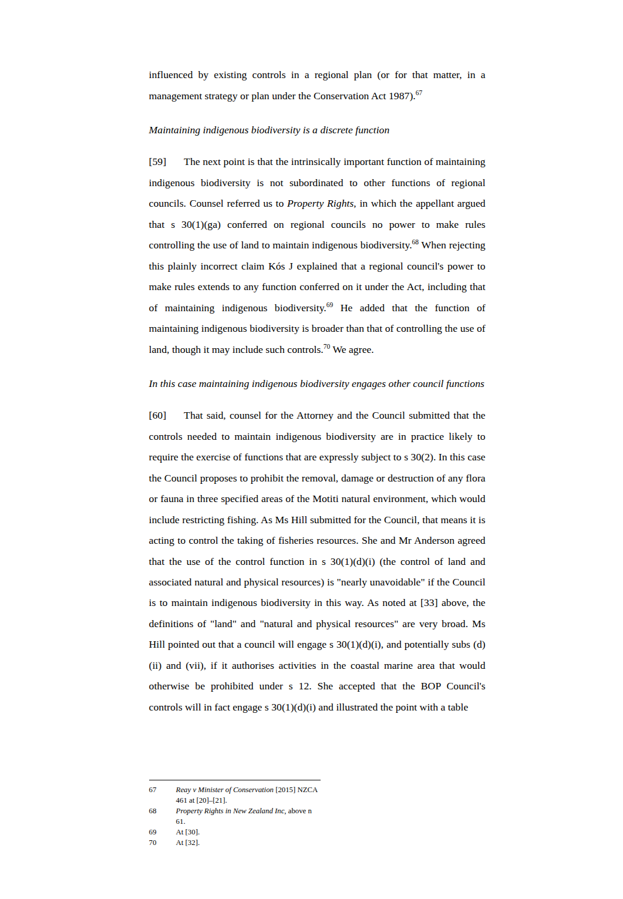influenced by existing controls in a regional plan (or for that matter, in a management strategy or plan under the Conservation Act 1987).67
Maintaining indigenous biodiversity is a discrete function
[59] The next point is that the intrinsically important function of maintaining indigenous biodiversity is not subordinated to other functions of regional councils. Counsel referred us to Property Rights, in which the appellant argued that s 30(1)(ga) conferred on regional councils no power to make rules controlling the use of land to maintain indigenous biodiversity.68 When rejecting this plainly incorrect claim Kós J explained that a regional council's power to make rules extends to any function conferred on it under the Act, including that of maintaining indigenous biodiversity.69 He added that the function of maintaining indigenous biodiversity is broader than that of controlling the use of land, though it may include such controls.70 We agree.
In this case maintaining indigenous biodiversity engages other council functions
[60] That said, counsel for the Attorney and the Council submitted that the controls needed to maintain indigenous biodiversity are in practice likely to require the exercise of functions that are expressly subject to s 30(2). In this case the Council proposes to prohibit the removal, damage or destruction of any flora or fauna in three specified areas of the Motiti natural environment, which would include restricting fishing. As Ms Hill submitted for the Council, that means it is acting to control the taking of fisheries resources. She and Mr Anderson agreed that the use of the control function in s 30(1)(d)(i) (the control of land and associated natural and physical resources) is "nearly unavoidable" if the Council is to maintain indigenous biodiversity in this way. As noted at [33] above, the definitions of "land" and "natural and physical resources" are very broad. Ms Hill pointed out that a council will engage s 30(1)(d)(i), and potentially subs (d)(ii) and (vii), if it authorises activities in the coastal marine area that would otherwise be prohibited under s 12. She accepted that the BOP Council's controls will in fact engage s 30(1)(d)(i) and illustrated the point with a table
| 67 | Reay v Minister of Conservation [2015] NZCA 461 at [20]–[21]. |
| 68 | Property Rights in New Zealand Inc , above n 61. |
| 69 | At [30]. |
| 70 | At [32]. |